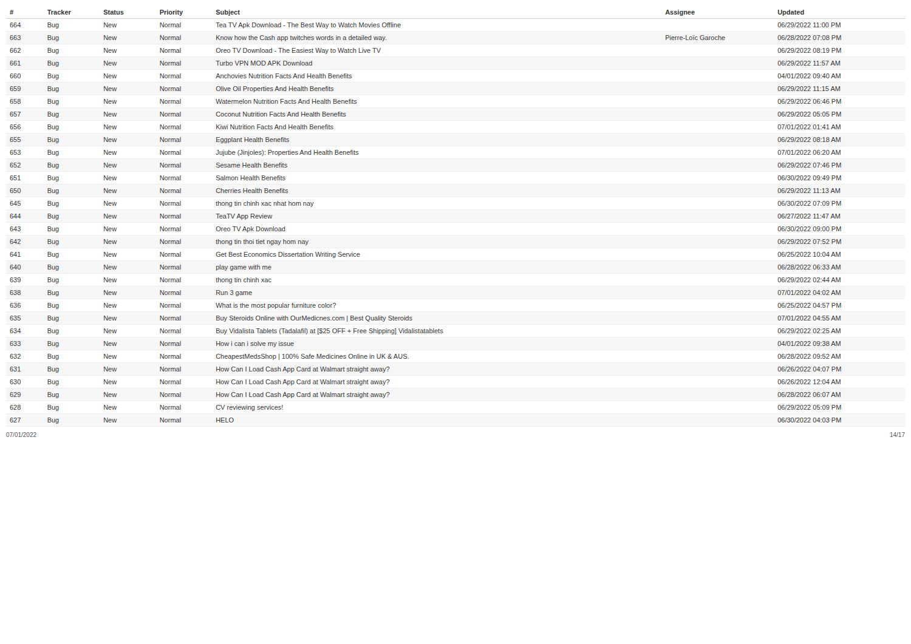| # | Tracker | Status | Priority | Subject | Assignee | Updated |
| --- | --- | --- | --- | --- | --- | --- |
| 664 | Bug | New | Normal | Tea TV Apk Download - The Best Way to Watch Movies Offline | | 06/29/2022 11:00 PM |
| 663 | Bug | New | Normal | Know how the Cash app twitches words in a detailed way. | Pierre-Loïc Garoche | 06/28/2022 07:08 PM |
| 662 | Bug | New | Normal | Oreo TV Download - The Easiest Way to Watch Live TV | | 06/29/2022 08:19 PM |
| 661 | Bug | New | Normal | Turbo VPN MOD APK Download | | 06/29/2022 11:57 AM |
| 660 | Bug | New | Normal | Anchovies Nutrition Facts And Health Benefits | | 04/01/2022 09:40 AM |
| 659 | Bug | New | Normal | Olive Oil Properties And Health Benefits | | 06/29/2022 11:15 AM |
| 658 | Bug | New | Normal | Watermelon Nutrition Facts And Health Benefits | | 06/29/2022 06:46 PM |
| 657 | Bug | New | Normal | Coconut Nutrition Facts And Health Benefits | | 06/29/2022 05:05 PM |
| 656 | Bug | New | Normal | Kiwi Nutrition Facts And Health Benefits | | 07/01/2022 01:41 AM |
| 655 | Bug | New | Normal | Eggplant Health Benefits | | 06/29/2022 08:18 AM |
| 653 | Bug | New | Normal | Jujube (Jinjoles): Properties And Health Benefits | | 07/01/2022 06:20 AM |
| 652 | Bug | New | Normal | Sesame Health Benefits | | 06/29/2022 07:46 PM |
| 651 | Bug | New | Normal | Salmon Health Benefits | | 06/30/2022 09:49 PM |
| 650 | Bug | New | Normal | Cherries Health Benefits | | 06/29/2022 11:13 AM |
| 645 | Bug | New | Normal | thong tin chinh xac nhat hom nay | | 06/30/2022 07:09 PM |
| 644 | Bug | New | Normal | TeaTV App Review | | 06/27/2022 11:47 AM |
| 643 | Bug | New | Normal | Oreo TV Apk Download | | 06/30/2022 09:00 PM |
| 642 | Bug | New | Normal | thong tin thoi tiet ngay hom nay | | 06/29/2022 07:52 PM |
| 641 | Bug | New | Normal | Get Best Economics Dissertation Writing Service | | 06/25/2022 10:04 AM |
| 640 | Bug | New | Normal | play game with me | | 06/28/2022 06:33 AM |
| 639 | Bug | New | Normal | thong tin chinh xac | | 06/29/2022 02:44 AM |
| 638 | Bug | New | Normal | Run 3 game | | 07/01/2022 04:02 AM |
| 636 | Bug | New | Normal | What is the most popular furniture color? | | 06/25/2022 04:57 PM |
| 635 | Bug | New | Normal | Buy Steroids Online with OurMedicnes.com / Best Quality Steroids | | 07/01/2022 04:55 AM |
| 634 | Bug | New | Normal | Buy Vidalista Tablets (Tadalafil) at [$25 OFF + Free Shipping] Vidalistatablets | | 06/29/2022 02:25 AM |
| 633 | Bug | New | Normal | How i can i solve my issue | | 04/01/2022 09:38 AM |
| 632 | Bug | New | Normal | CheapestMedsShop / 100% Safe Medicines Online in UK & AUS. | | 06/28/2022 09:52 AM |
| 631 | Bug | New | Normal | How Can I Load Cash App Card at Walmart straight away? | | 06/26/2022 04:07 PM |
| 630 | Bug | New | Normal | How Can I Load Cash App Card at Walmart straight away? | | 06/26/2022 12:04 AM |
| 629 | Bug | New | Normal | How Can I Load Cash App Card at Walmart straight away? | | 06/28/2022 06:07 AM |
| 628 | Bug | New | Normal | CV reviewing services! | | 06/29/2022 05:09 PM |
| 627 | Bug | New | Normal | HELO | | 06/30/2022 04:03 PM |
07/01/2022 14/17